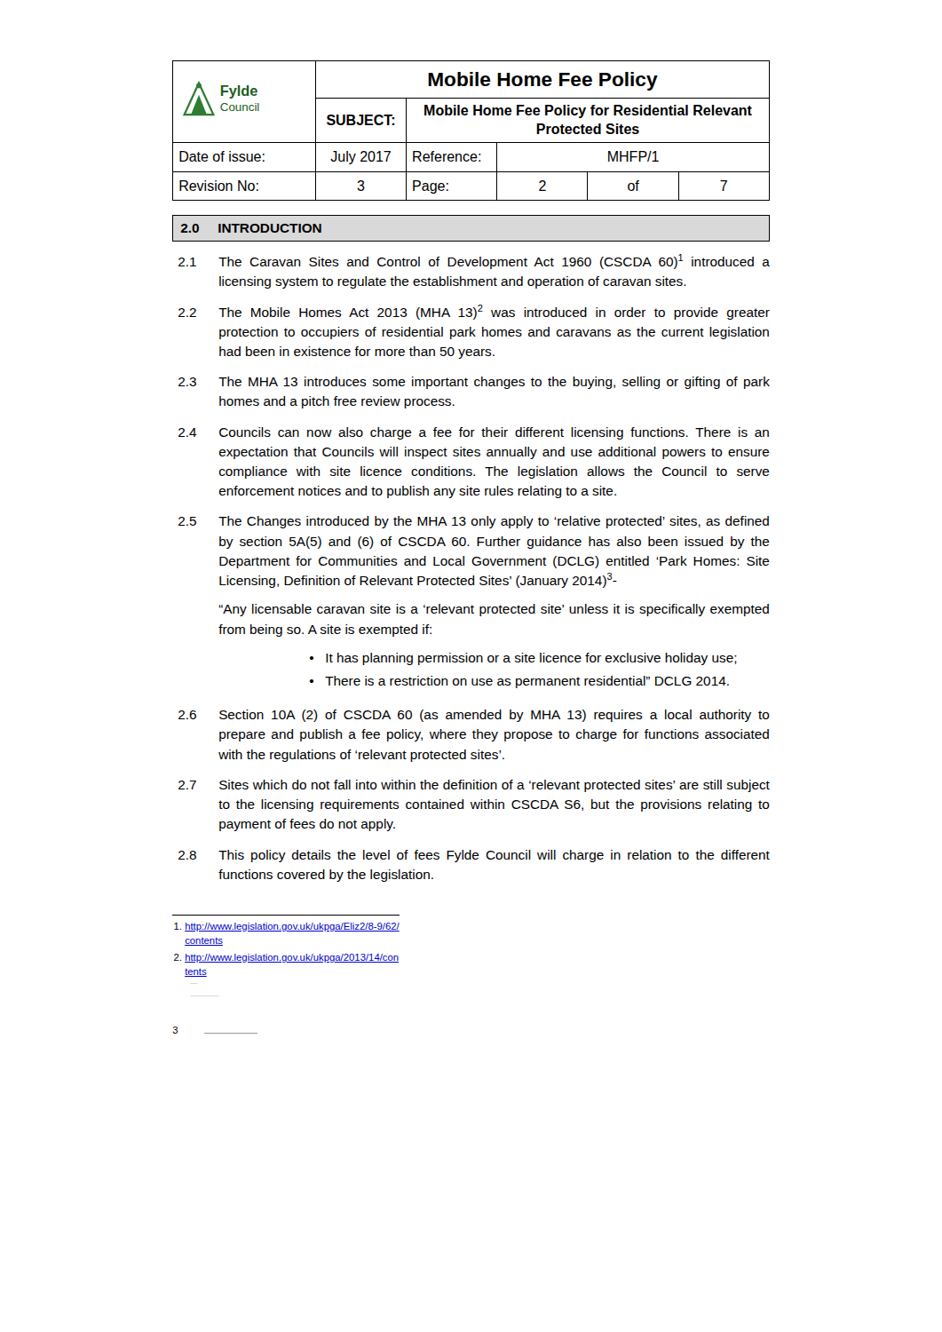| Fylde Council | Mobile Home Fee Policy |
| SUBJECT: | Mobile Home Fee Policy for Residential Relevant Protected Sites |
| Date of issue: | July 2017 | Reference: | MHFP/1 |
| Revision No: | 3 | Page: | 2 | of | 7 |
2.0 INTRODUCTION
2.1
The Caravan Sites and Control of Development Act 1960 (CSCDA 60)1 introduced a licensing system to regulate the establishment and operation of caravan sites.
2.2
The Mobile Homes Act 2013 (MHA 13)2 was introduced in order to provide greater protection to occupiers of residential park homes and caravans as the current legislation had been in existence for more than 50 years.
2.3
The MHA 13 introduces some important changes to the buying, selling or gifting of park homes and a pitch free review process.
2.4
Councils can now also charge a fee for their different licensing functions. There is an expectation that Councils will inspect sites annually and use additional powers to ensure compliance with site licence conditions. The legislation allows the Council to serve enforcement notices and to publish any site rules relating to a site.
2.5
The Changes introduced by the MHA 13 only apply to ‘relative protected’ sites, as defined by section 5A(5) and (6) of CSCDA 60. Further guidance has also been issued by the Department for Communities and Local Government (DCLG) entitled ‘Park Homes: Site Licensing, Definition of Relevant Protected Sites’ (January 2014)3-
“Any licensable caravan site is a ‘relevant protected site’ unless it is specifically exempted from being so. A site is exempted if:
It has planning permission or a site licence for exclusive holiday use;
There is a restriction on use as permanent residential” DCLG 2014.
2.6
Section 10A (2) of CSCDA 60 (as amended by MHA 13) requires a local authority to prepare and publish a fee policy, where they propose to charge for functions associated with the regulations of ‘relevant protected sites’.
2.7
Sites which do not fall into within the definition of a ‘relevant protected sites’ are still subject to the licensing requirements contained within CSCDA S6, but the provisions relating to payment of fees do not apply.
2.8
This policy details the level of fees Fylde Council will charge in relation to the different functions covered by the legislation.
http://www.legislation.gov.uk/ukpga/Eliz2/8-9/62/contents
http://www.legislation.gov.uk/ukpga/2013/14/contents
—
————
3